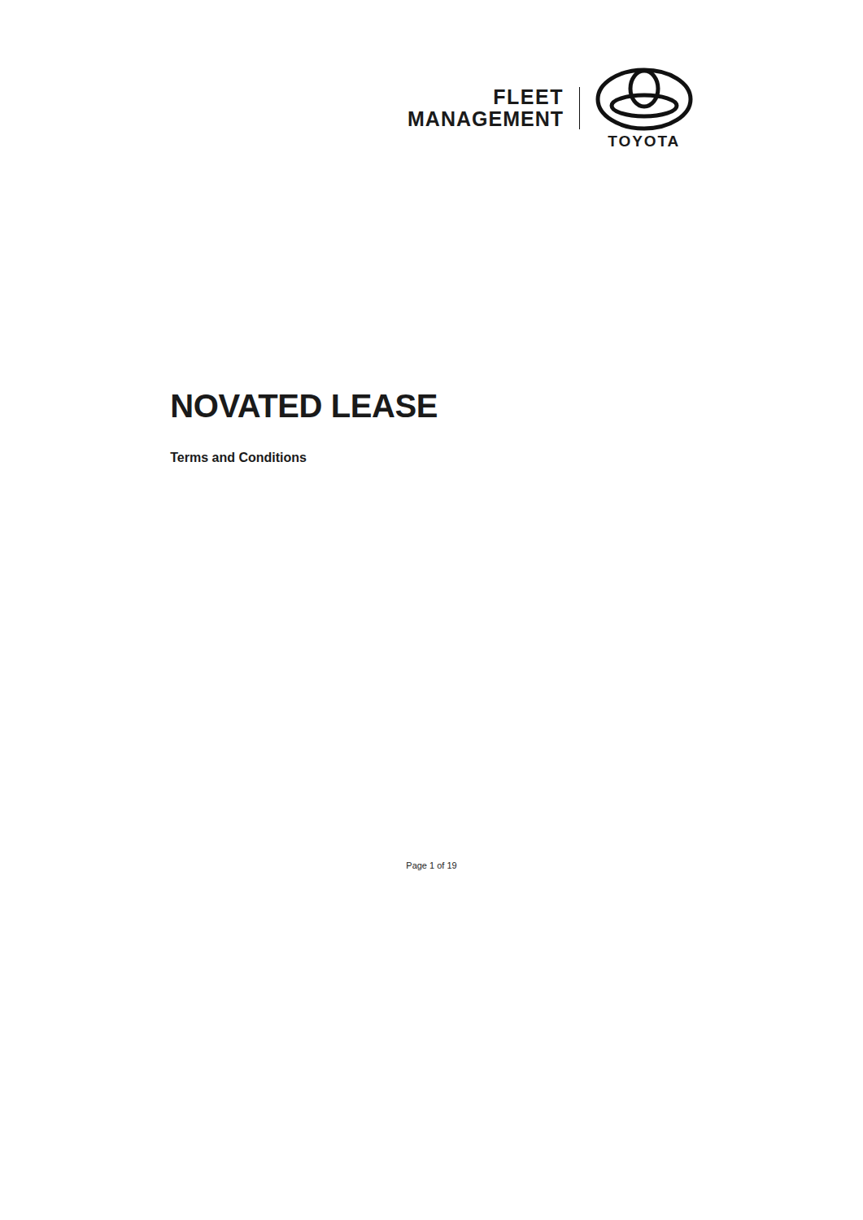FLEET MANAGEMENT
TOYOTA
NOVATED LEASE
Terms and Conditions
Page 1 of 19